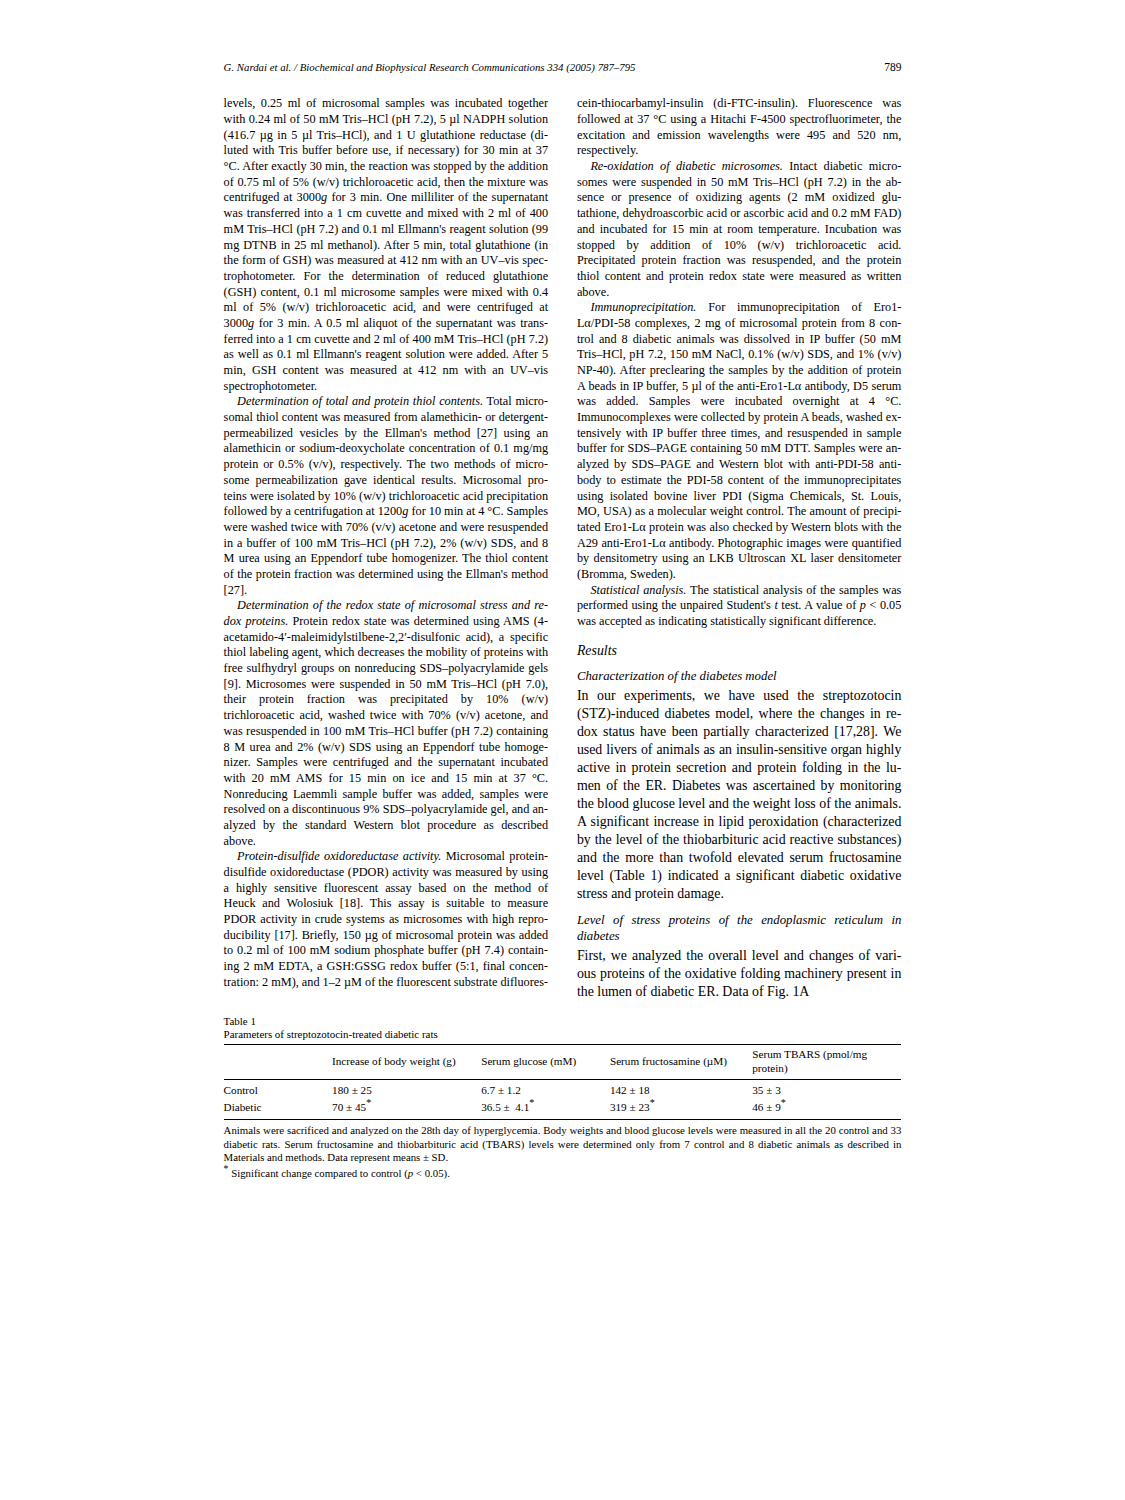G. Nardai et al. / Biochemical and Biophysical Research Communications 334 (2005) 787–795 789
levels, 0.25 ml of microsomal samples was incubated together with 0.24 ml of 50 mM Tris–HCl (pH 7.2), 5 µl NADPH solution (416.7 µg in 5 µl Tris–HCl), and 1 U glutathione reductase (diluted with Tris buffer before use, if necessary) for 30 min at 37 °C. After exactly 30 min, the reaction was stopped by the addition of 0.75 ml of 5% (w/v) trichloroacetic acid, then the mixture was centrifuged at 3000g for 3 min. One milliliter of the supernatant was transferred into a 1 cm cuvette and mixed with 2 ml of 400 mM Tris–HCl (pH 7.2) and 0.1 ml Ellmann's reagent solution (99 mg DTNB in 25 ml methanol). After 5 min, total glutathione (in the form of GSH) was measured at 412 nm with an UV–vis spectrophotometer. For the determination of reduced glutathione (GSH) content, 0.1 ml microsome samples were mixed with 0.4 ml of 5% (w/v) trichloroacetic acid, and were centrifuged at 3000g for 3 min. A 0.5 ml aliquot of the supernatant was transferred into a 1 cm cuvette and 2 ml of 400 mM Tris–HCl (pH 7.2) as well as 0.1 ml Ellmann's reagent solution were added. After 5 min, GSH content was measured at 412 nm with an UV–vis spectrophotometer.
Determination of total and protein thiol contents. Total microsomal thiol content was measured from alamethicin- or detergent-permeabilized vesicles by the Ellman's method [27] using an alamethicin or sodium-deoxycholate concentration of 0.1 mg/mg protein or 0.5% (v/v), respectively. The two methods of microsome permeabilization gave identical results. Microsomal proteins were isolated by 10% (w/v) trichloroacetic acid precipitation followed by a centrifugation at 1200g for 10 min at 4 °C. Samples were washed twice with 70% (v/v) acetone and were resuspended in a buffer of 100 mM Tris–HCl (pH 7.2), 2% (w/v) SDS, and 8 M urea using an Eppendorf tube homogenizer. The thiol content of the protein fraction was determined using the Ellman's method [27].
Determination of the redox state of microsomal stress and redox proteins. Protein redox state was determined using AMS (4-acetamido-4′-maleimidylstilbene-2,2′-disulfonic acid), a specific thiol labeling agent, which decreases the mobility of proteins with free sulfhydryl groups on nonreducing SDS–polyacrylamide gels [9]. Microsomes were suspended in 50 mM Tris–HCl (pH 7.0), their protein fraction was precipitated by 10% (w/v) trichloroacetic acid, washed twice with 70% (v/v) acetone, and was resuspended in 100 mM Tris–HCl buffer (pH 7.2) containing 8 M urea and 2% (w/v) SDS using an Eppendorf tube homogenizer. Samples were centrifuged and the supernatant incubated with 20 mM AMS for 15 min on ice and 15 min at 37 °C. Nonreducing Laemmli sample buffer was added, samples were resolved on a discontinuous 9% SDS–polyacrylamide gel, and analyzed by the standard Western blot procedure as described above.
Protein-disulfide oxidoreductase activity. Microsomal protein-disulfide oxidoreductase (PDOR) activity was measured by using a highly sensitive fluorescent assay based on the method of Heuck and Wolosiuk [18]. This assay is suitable to measure PDOR activity in crude systems as microsomes with high reproducibility [17]. Briefly, 150 µg of microsomal protein was added to 0.2 ml of 100 mM sodium phosphate buffer (pH 7.4) containing 2 mM EDTA, a GSH:GSSG redox buffer (5:1, final concentration: 2 mM), and 1–2 µM of the fluorescent substrate difluorescein-thiocarbamyl-insulin (di-FTC-insulin). Fluorescence was followed at 37 °C using a Hitachi F-4500 spectrofluorimeter, the excitation and emission wavelengths were 495 and 520 nm, respectively.
Re-oxidation of diabetic microsomes. Intact diabetic microsomes were suspended in 50 mM Tris–HCl (pH 7.2) in the absence or presence of oxidizing agents (2 mM oxidized glutathione, dehydroascorbic acid or ascorbic acid and 0.2 mM FAD) and incubated for 15 min at room temperature. Incubation was stopped by addition of 10% (w/v) trichloroacetic acid. Precipitated protein fraction was resuspended, and the protein thiol content and protein redox state were measured as written above.
Immunoprecipitation. For immunoprecipitation of Ero1-Lα/PDI-58 complexes, 2 mg of microsomal protein from 8 control and 8 diabetic animals was dissolved in IP buffer (50 mM Tris–HCl, pH 7.2, 150 mM NaCl, 0.1% (w/v) SDS, and 1% (v/v) NP-40). After preclearing the samples by the addition of protein A beads in IP buffer, 5 µl of the anti-Ero1-Lα antibody, D5 serum was added. Samples were incubated overnight at 4 °C. Immunocomplexes were collected by protein A beads, washed extensively with IP buffer three times, and resuspended in sample buffer for SDS–PAGE containing 50 mM DTT. Samples were analyzed by SDS–PAGE and Western blot with anti-PDI-58 antibody to estimate the PDI-58 content of the immunoprecipitates using isolated bovine liver PDI (Sigma Chemicals, St. Louis, MO, USA) as a molecular weight control. The amount of precipitated Ero1-Lα protein was also checked by Western blots with the A29 anti-Ero1-Lα antibody. Photographic images were quantified by densitometry using an LKB Ultroscan XL laser densitometer (Bromma, Sweden).
Statistical analysis. The statistical analysis of the samples was performed using the unpaired Student's t test. A value of p < 0.05 was accepted as indicating statistically significant difference.
Results
Characterization of the diabetes model
In our experiments, we have used the streptozotocin (STZ)-induced diabetes model, where the changes in redox status have been partially characterized [17,28]. We used livers of animals as an insulin-sensitive organ highly active in protein secretion and protein folding in the lumen of the ER. Diabetes was ascertained by monitoring the blood glucose level and the weight loss of the animals. A significant increase in lipid peroxidation (characterized by the level of the thiobarbituric acid reactive substances) and the more than twofold elevated serum fructosamine level (Table 1) indicated a significant diabetic oxidative stress and protein damage.
Level of stress proteins of the endoplasmic reticulum in diabetes
First, we analyzed the overall level and changes of various proteins of the oxidative folding machinery present in the lumen of diabetic ER. Data of Fig. 1A
Table 1
Parameters of streptozotocin-treated diabetic rats
| | Increase of body weight (g) | Serum glucose (mM) | Serum fructosamine (µM) | Serum TBARS (pmol/mg protein) |
| --- | --- | --- | --- | --- |
| Control | 180 ± 25 | 6.7 ± 1.2 | 142 ± 18 | 35 ± 3 |
| Diabetic | 70 ± 45 * | 36.5 ± 4.1 * | 319 ± 23 * | 46 ± 9 * |
Animals were sacrificed and analyzed on the 28th day of hyperglycemia. Body weights and blood glucose levels were measured in all the 20 control and 33 diabetic rats. Serum fructosamine and thiobarbituric acid (TBARS) levels were determined only from 7 control and 8 diabetic animals as described in Materials and methods. Data represent means ± SD.
* Significant change compared to control (p < 0.05).